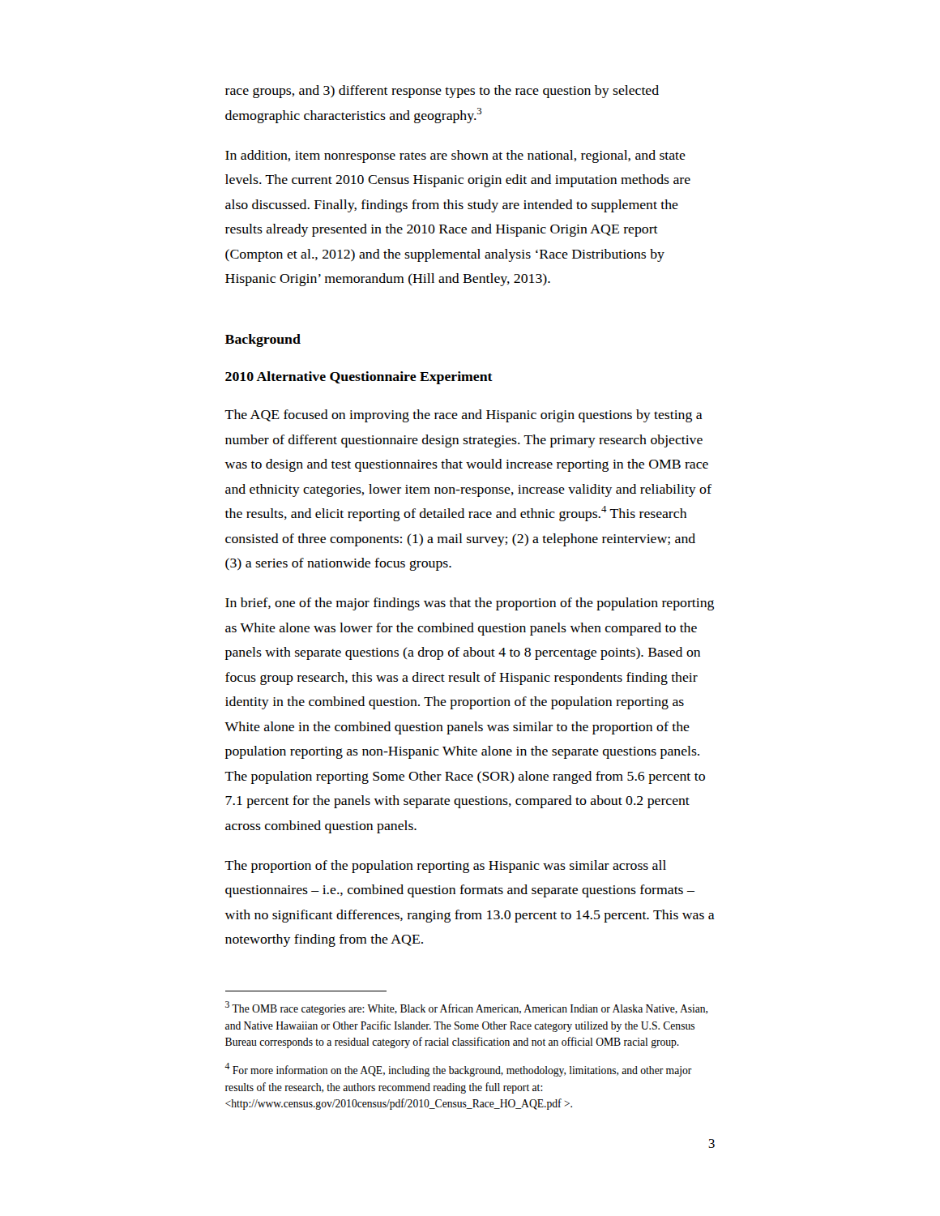race groups, and 3) different response types to the race question by selected demographic characteristics and geography.3
In addition, item nonresponse rates are shown at the national, regional, and state levels. The current 2010 Census Hispanic origin edit and imputation methods are also discussed. Finally, findings from this study are intended to supplement the results already presented in the 2010 Race and Hispanic Origin AQE report (Compton et al., 2012) and the supplemental analysis ‘Race Distributions by Hispanic Origin’ memorandum (Hill and Bentley, 2013).
Background
2010 Alternative Questionnaire Experiment
The AQE focused on improving the race and Hispanic origin questions by testing a number of different questionnaire design strategies. The primary research objective was to design and test questionnaires that would increase reporting in the OMB race and ethnicity categories, lower item non-response, increase validity and reliability of the results, and elicit reporting of detailed race and ethnic groups.4 This research consisted of three components: (1) a mail survey; (2) a telephone reinterview; and (3) a series of nationwide focus groups.
In brief, one of the major findings was that the proportion of the population reporting as White alone was lower for the combined question panels when compared to the panels with separate questions (a drop of about 4 to 8 percentage points). Based on focus group research, this was a direct result of Hispanic respondents finding their identity in the combined question. The proportion of the population reporting as White alone in the combined question panels was similar to the proportion of the population reporting as non-Hispanic White alone in the separate questions panels. The population reporting Some Other Race (SOR) alone ranged from 5.6 percent to 7.1 percent for the panels with separate questions, compared to about 0.2 percent across combined question panels.
The proportion of the population reporting as Hispanic was similar across all questionnaires – i.e., combined question formats and separate questions formats – with no significant differences, ranging from 13.0 percent to 14.5 percent. This was a noteworthy finding from the AQE.
3 The OMB race categories are: White, Black or African American, American Indian or Alaska Native, Asian, and Native Hawaiian or Other Pacific Islander. The Some Other Race category utilized by the U.S. Census Bureau corresponds to a residual category of racial classification and not an official OMB racial group.
4 For more information on the AQE, including the background, methodology, limitations, and other major results of the research, the authors recommend reading the full report at: <http://www.census.gov/2010census/pdf/2010_Census_Race_HO_AQE.pdf >.
3